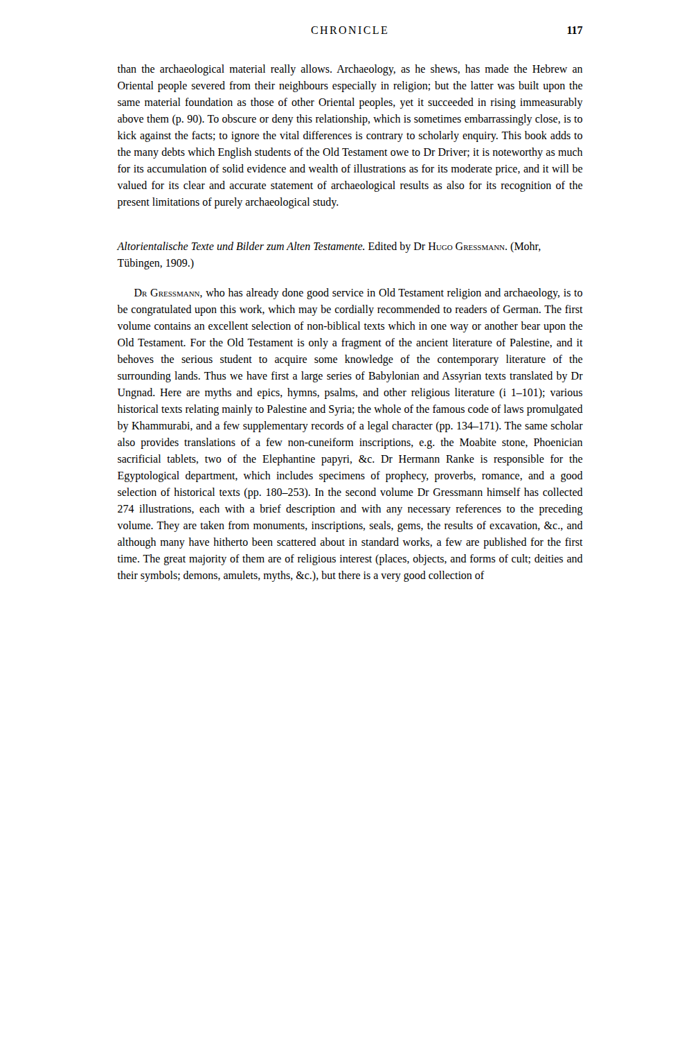CHRONICLE
117
than the archaeological material really allows. Archaeology, as he shews, has made the Hebrew an Oriental people severed from their neighbours especially in religion; but the latter was built upon the same material foundation as those of other Oriental peoples, yet it succeeded in rising immeasurably above them (p. 90). To obscure or deny this relationship, which is sometimes embarrassingly close, is to kick against the facts; to ignore the vital differences is contrary to scholarly enquiry. This book adds to the many debts which English students of the Old Testament owe to Dr Driver; it is noteworthy as much for its accumulation of solid evidence and wealth of illustrations as for its moderate price, and it will be valued for its clear and accurate statement of archaeological results as also for its recognition of the present limitations of purely archaeological study.
Altorientalische Texte und Bilder zum Alten Testamente. Edited by Dr Hugo Gressmann. (Mohr, Tübingen, 1909.)
Dr Gressmann, who has already done good service in Old Testament religion and archaeology, is to be congratulated upon this work, which may be cordially recommended to readers of German. The first volume contains an excellent selection of non-biblical texts which in one way or another bear upon the Old Testament. For the Old Testament is only a fragment of the ancient literature of Palestine, and it behoves the serious student to acquire some knowledge of the contemporary literature of the surrounding lands. Thus we have first a large series of Babylonian and Assyrian texts translated by Dr Ungnad. Here are myths and epics, hymns, psalms, and other religious literature (i 1–101); various historical texts relating mainly to Palestine and Syria; the whole of the famous code of laws promulgated by Khammurabi, and a few supplementary records of a legal character (pp. 134–171). The same scholar also provides translations of a few non-cuneiform inscriptions, e.g. the Moabite stone, Phoenician sacrificial tablets, two of the Elephantine papyri, &c. Dr Hermann Ranke is responsible for the Egyptological department, which includes specimens of prophecy, proverbs, romance, and a good selection of historical texts (pp. 180–253). In the second volume Dr Gressmann himself has collected 274 illustrations, each with a brief description and with any necessary references to the preceding volume. They are taken from monuments, inscriptions, seals, gems, the results of excavation, &c., and although many have hitherto been scattered about in standard works, a few are published for the first time. The great majority of them are of religious interest (places, objects, and forms of cult; deities and their symbols; demons, amulets, myths, &c.), but there is a very good collection of